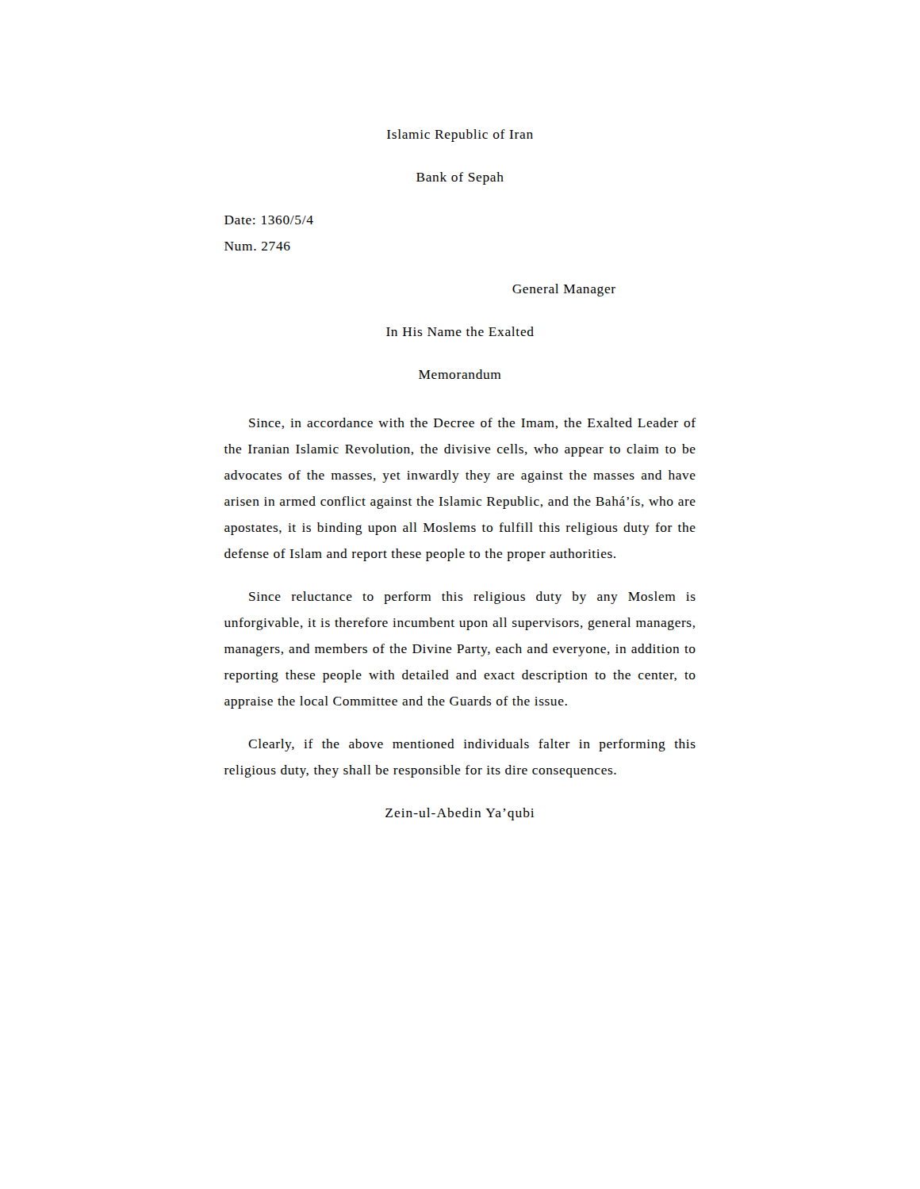Islamic Republic of Iran
Bank of Sepah
Date: 1360/5/4
Num. 2746
General Manager
In His Name the Exalted
Memorandum
Since, in accordance with the Decree of the Imam, the Exalted Leader of the Iranian Islamic Revolution, the divisive cells, who appear to claim to be advocates of the masses, yet inwardly they are against the masses and have arisen in armed conflict against the Islamic Republic, and the Bahá’ís, who are apostates, it is binding upon all Moslems to fulfill this religious duty for the defense of Islam and report these people to the proper authorities.
Since reluctance to perform this religious duty by any Moslem is unforgivable, it is therefore incumbent upon all supervisors, general managers, managers, and members of the Divine Party, each and everyone, in addition to reporting these people with detailed and exact description to the center, to appraise the local Committee and the Guards of the issue.
Clearly, if the above mentioned individuals falter in performing this religious duty, they shall be responsible for its dire consequences.
Zein-ul-Abedin Ya’qubi